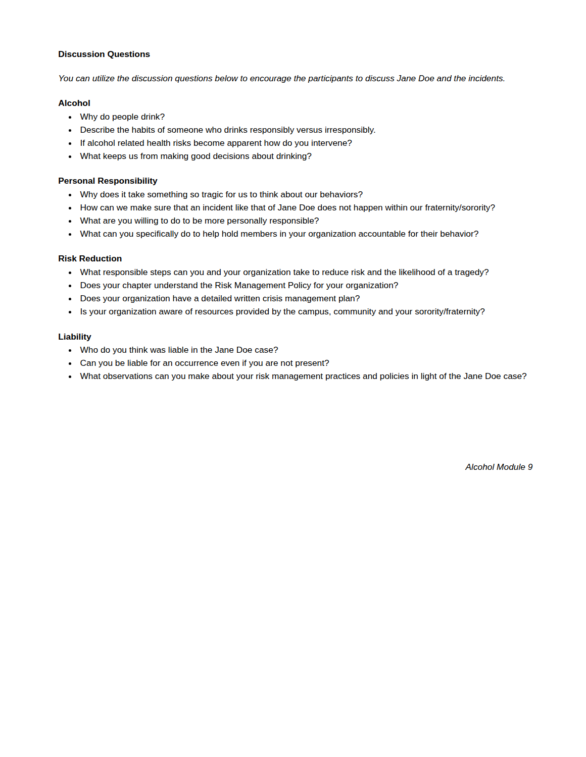Discussion Questions
You can utilize the discussion questions below to encourage the participants to discuss Jane Doe and the incidents.
Alcohol
Why do people drink?
Describe the habits of someone who drinks responsibly versus irresponsibly.
If alcohol related health risks become apparent how do you intervene?
What keeps us from making good decisions about drinking?
Personal Responsibility
Why does it take something so tragic for us to think about our behaviors?
How can we make sure that an incident like that of Jane Doe does not happen within our fraternity/sorority?
What are you willing to do to be more personally responsible?
What can you specifically do to help hold members in your organization accountable for their behavior?
Risk Reduction
What responsible steps can you and your organization take to reduce risk and the likelihood of a tragedy?
Does your chapter understand the Risk Management Policy for your organization?
Does your organization have a detailed written crisis management plan?
Is your organization aware of resources provided by the campus, community and your sorority/fraternity?
Liability
Who do you think was liable in the Jane Doe case?
Can you be liable for an occurrence even if you are not present?
What observations can you make about your risk management practices and policies in light of the Jane Doe case?
Alcohol Module 9